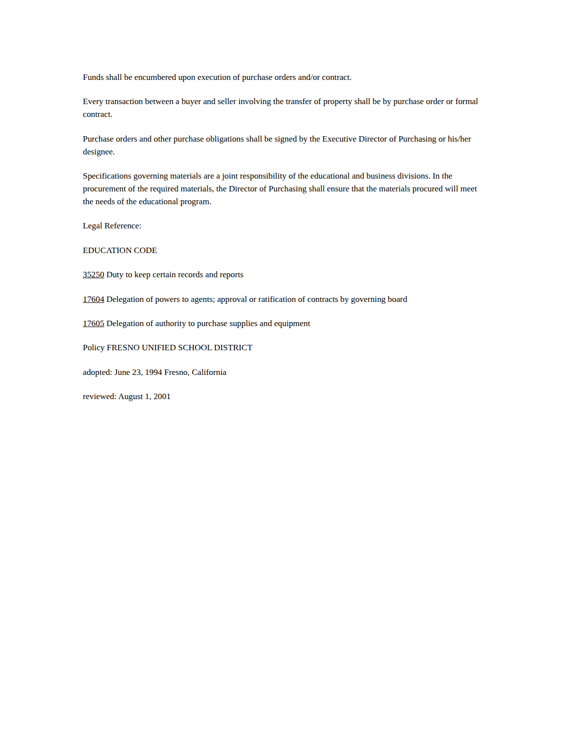Funds shall be encumbered upon execution of purchase orders and/or contract.
Every transaction between a buyer and seller involving the transfer of property shall be by purchase order or formal contract.
Purchase orders and other purchase obligations shall be signed by the Executive Director of Purchasing or his/her designee.
Specifications governing materials are a joint responsibility of the educational and business divisions. In the procurement of the required materials, the Director of Purchasing shall ensure that the materials procured will meet the needs of the educational program.
Legal Reference:
EDUCATION CODE
35250 Duty to keep certain records and reports
17604 Delegation of powers to agents; approval or ratification of contracts by governing board
17605 Delegation of authority to purchase supplies and equipment
Policy FRESNO UNIFIED SCHOOL DISTRICT
adopted: June 23, 1994 Fresno, California
reviewed: August 1, 2001